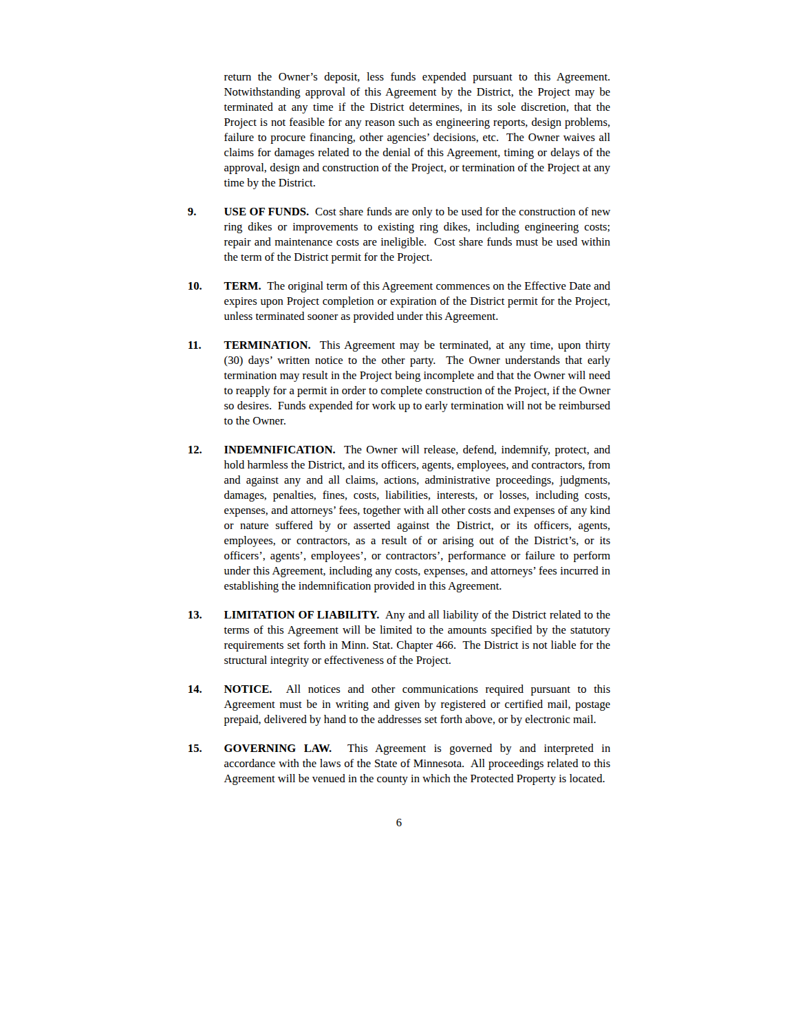return the Owner’s deposit, less funds expended pursuant to this Agreement. Notwithstanding approval of this Agreement by the District, the Project may be terminated at any time if the District determines, in its sole discretion, that the Project is not feasible for any reason such as engineering reports, design problems, failure to procure financing, other agencies’ decisions, etc. The Owner waives all claims for damages related to the denial of this Agreement, timing or delays of the approval, design and construction of the Project, or termination of the Project at any time by the District.
9. USE OF FUNDS. Cost share funds are only to be used for the construction of new ring dikes or improvements to existing ring dikes, including engineering costs; repair and maintenance costs are ineligible. Cost share funds must be used within the term of the District permit for the Project.
10. TERM. The original term of this Agreement commences on the Effective Date and expires upon Project completion or expiration of the District permit for the Project, unless terminated sooner as provided under this Agreement.
11. TERMINATION. This Agreement may be terminated, at any time, upon thirty (30) days’ written notice to the other party. The Owner understands that early termination may result in the Project being incomplete and that the Owner will need to reapply for a permit in order to complete construction of the Project, if the Owner so desires. Funds expended for work up to early termination will not be reimbursed to the Owner.
12. INDEMNIFICATION. The Owner will release, defend, indemnify, protect, and hold harmless the District, and its officers, agents, employees, and contractors, from and against any and all claims, actions, administrative proceedings, judgments, damages, penalties, fines, costs, liabilities, interests, or losses, including costs, expenses, and attorneys’ fees, together with all other costs and expenses of any kind or nature suffered by or asserted against the District, or its officers, agents, employees, or contractors, as a result of or arising out of the District’s, or its officers’, agents’, employees’, or contractors’, performance or failure to perform under this Agreement, including any costs, expenses, and attorneys’ fees incurred in establishing the indemnification provided in this Agreement.
13. LIMITATION OF LIABILITY. Any and all liability of the District related to the terms of this Agreement will be limited to the amounts specified by the statutory requirements set forth in Minn. Stat. Chapter 466. The District is not liable for the structural integrity or effectiveness of the Project.
14. NOTICE. All notices and other communications required pursuant to this Agreement must be in writing and given by registered or certified mail, postage prepaid, delivered by hand to the addresses set forth above, or by electronic mail.
15. GOVERNING LAW. This Agreement is governed by and interpreted in accordance with the laws of the State of Minnesota. All proceedings related to this Agreement will be venued in the county in which the Protected Property is located.
6